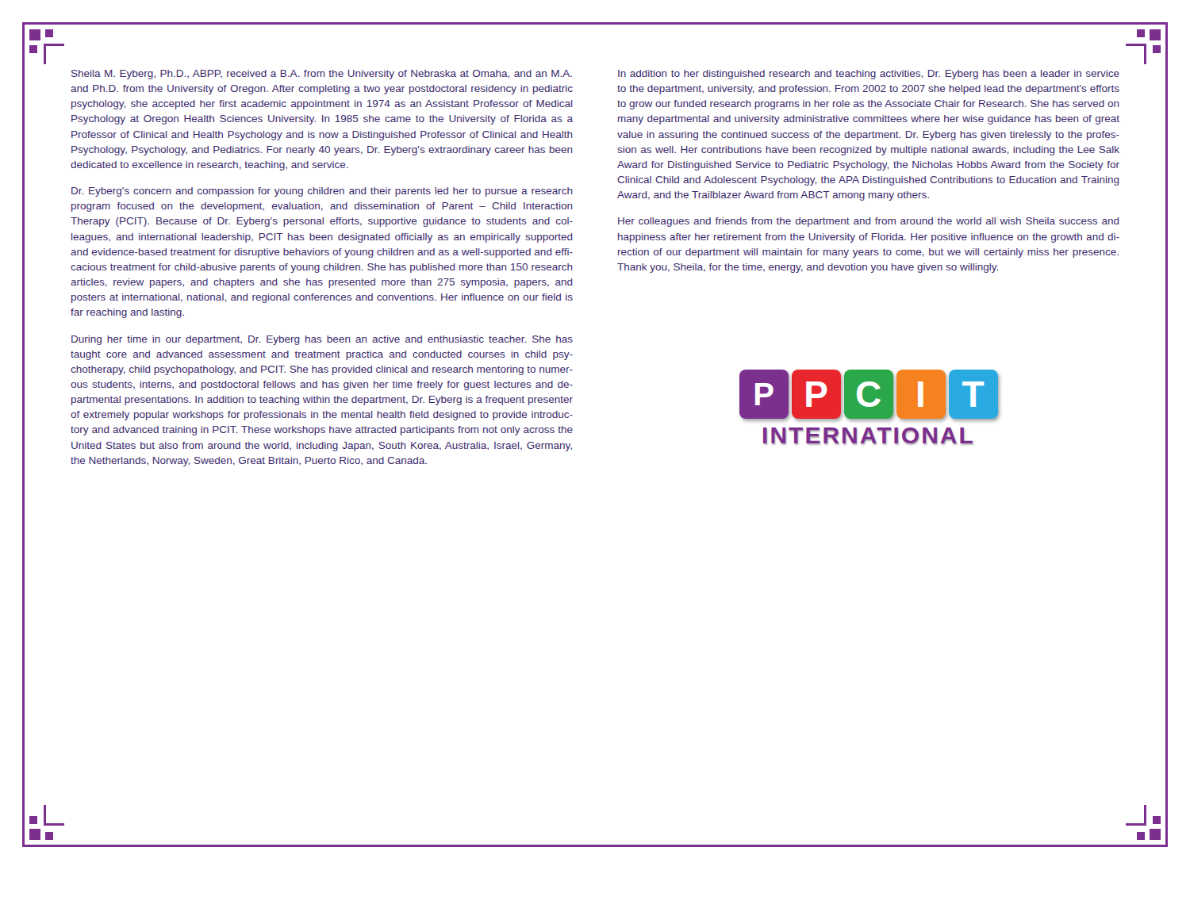Sheila M. Eyberg, Ph.D., ABPP, received a B.A. from the University of Nebraska at Omaha, and an M.A. and Ph.D. from the University of Oregon. After completing a two year postdoctoral residency in pediatric psychology, she accepted her first academic appointment in 1974 as an Assistant Professor of Medical Psychology at Oregon Health Sciences University. In 1985 she came to the University of Florida as a Professor of Clinical and Health Psychology and is now a Distinguished Professor of Clinical and Health Psychology, Psychology, and Pediatrics. For nearly 40 years, Dr. Eyberg's extraordinary career has been dedicated to excellence in research, teaching, and service.
Dr. Eyberg's concern and compassion for young children and their parents led her to pursue a research program focused on the development, evaluation, and dissemination of Parent – Child Interaction Therapy (PCIT). Because of Dr. Eyberg's personal efforts, supportive guidance to students and colleagues, and international leadership, PCIT has been designated officially as an empirically supported and evidence-based treatment for disruptive behaviors of young children and as a well-supported and efficacious treatment for child-abusive parents of young children. She has published more than 150 research articles, review papers, and chapters and she has presented more than 275 symposia, papers, and posters at international, national, and regional conferences and conventions. Her influence on our field is far reaching and lasting.
During her time in our department, Dr. Eyberg has been an active and enthusiastic teacher. She has taught core and advanced assessment and treatment practica and conducted courses in child psychotherapy, child psychopathology, and PCIT. She has provided clinical and research mentoring to numerous students, interns, and postdoctoral fellows and has given her time freely for guest lectures and departmental presentations. In addition to teaching within the department, Dr. Eyberg is a frequent presenter of extremely popular workshops for professionals in the mental health field designed to provide introductory and advanced training in PCIT. These workshops have attracted participants from not only across the United States but also from around the world, including Japan, South Korea, Australia, Israel, Germany, the Netherlands, Norway, Sweden, Great Britain, Puerto Rico, and Canada.
In addition to her distinguished research and teaching activities, Dr. Eyberg has been a leader in service to the department, university, and profession. From 2002 to 2007 she helped lead the department's efforts to grow our funded research programs in her role as the Associate Chair for Research. She has served on many departmental and university administrative committees where her wise guidance has been of great value in assuring the continued success of the department. Dr. Eyberg has given tirelessly to the profession as well. Her contributions have been recognized by multiple national awards, including the Lee Salk Award for Distinguished Service to Pediatric Psychology, the Nicholas Hobbs Award from the Society for Clinical Child and Adolescent Psychology, the APA Distinguished Contributions to Education and Training Award, and the Trailblazer Award from ABCT among many others.
Her colleagues and friends from the department and from around the world all wish Sheila success and happiness after her retirement from the University of Florida. Her positive influence on the growth and direction of our department will maintain for many years to come, but we will certainly miss her presence. Thank you, Sheila, for the time, energy, and devotion you have given so willingly.
P
P
C
I
T
INTERNATIONAL